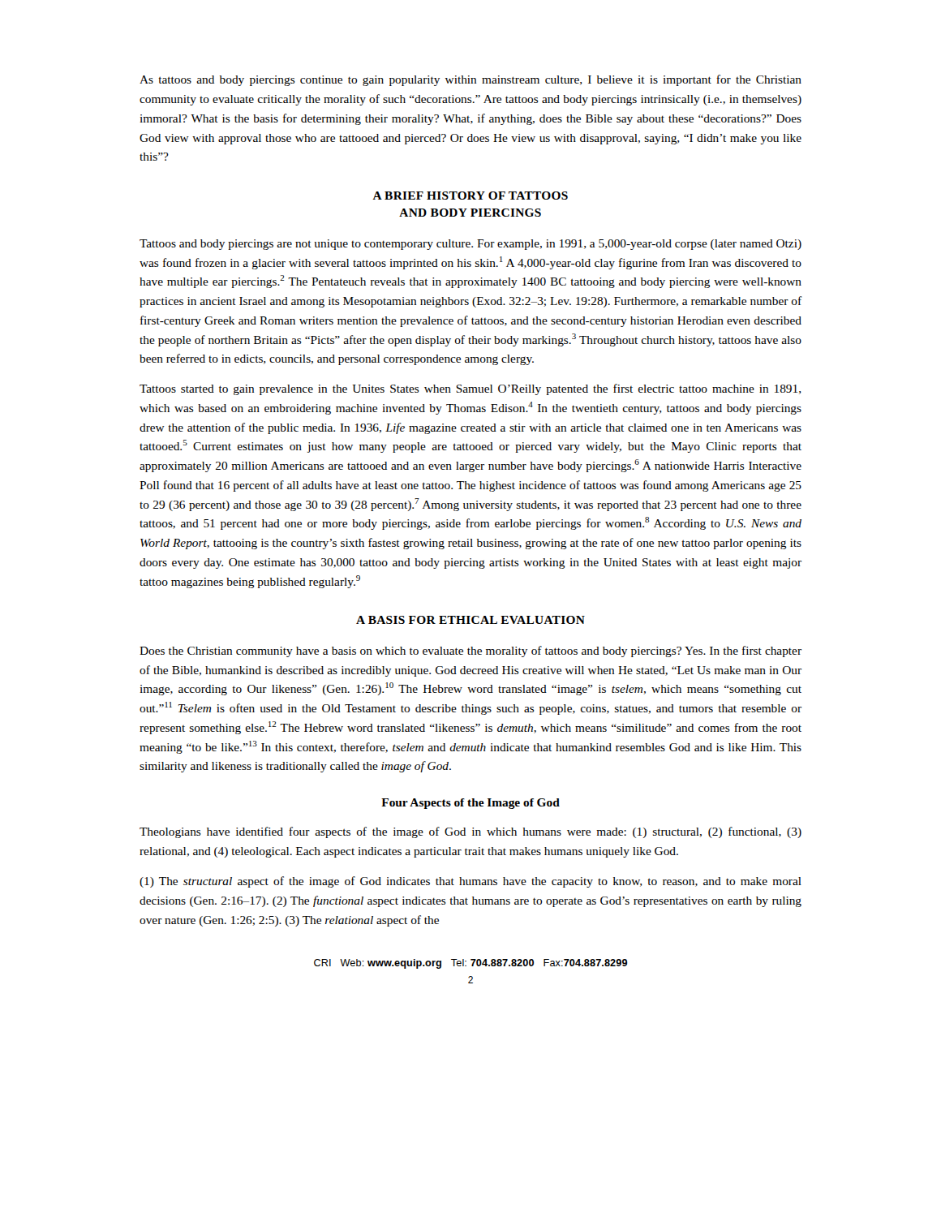As tattoos and body piercings continue to gain popularity within mainstream culture, I believe it is important for the Christian community to evaluate critically the morality of such “decorations.” Are tattoos and body piercings intrinsically (i.e., in themselves) immoral? What is the basis for determining their morality? What, if anything, does the Bible say about these “decorations?” Does God view with approval those who are tattooed and pierced? Or does He view us with disapproval, saying, “I didn’t make you like this”?
A Brief History of Tattoos
and Body Piercings
Tattoos and body piercings are not unique to contemporary culture. For example, in 1991, a 5,000-year-old corpse (later named Otzi) was found frozen in a glacier with several tattoos imprinted on his skin.1 A 4,000-year-old clay figurine from Iran was discovered to have multiple ear piercings.2 The Pentateuch reveals that in approximately 1400 BC tattooing and body piercing were well-known practices in ancient Israel and among its Mesopotamian neighbors (Exod. 32:2–3; Lev. 19:28). Furthermore, a remarkable number of first-century Greek and Roman writers mention the prevalence of tattoos, and the second-century historian Herodian even described the people of northern Britain as “Picts” after the open display of their body markings.3 Throughout church history, tattoos have also been referred to in edicts, councils, and personal correspondence among clergy.
Tattoos started to gain prevalence in the Unites States when Samuel O’Reilly patented the first electric tattoo machine in 1891, which was based on an embroidering machine invented by Thomas Edison.4 In the twentieth century, tattoos and body piercings drew the attention of the public media. In 1936, Life magazine created a stir with an article that claimed one in ten Americans was tattooed.5 Current estimates on just how many people are tattooed or pierced vary widely, but the Mayo Clinic reports that approximately 20 million Americans are tattooed and an even larger number have body piercings.6 A nationwide Harris Interactive Poll found that 16 percent of all adults have at least one tattoo. The highest incidence of tattoos was found among Americans age 25 to 29 (36 percent) and those age 30 to 39 (28 percent).7 Among university students, it was reported that 23 percent had one to three tattoos, and 51 percent had one or more body piercings, aside from earlobe piercings for women.8 According to U.S. News and World Report, tattooing is the country’s sixth fastest growing retail business, growing at the rate of one new tattoo parlor opening its doors every day. One estimate has 30,000 tattoo and body piercing artists working in the United States with at least eight major tattoo magazines being published regularly.9
A Basis for Ethical Evaluation
Does the Christian community have a basis on which to evaluate the morality of tattoos and body piercings? Yes. In the first chapter of the Bible, humankind is described as incredibly unique. God decreed His creative will when He stated, “Let Us make man in Our image, according to Our likeness” (Gen. 1:26).10 The Hebrew word translated “image” is tselem, which means “something cut out.”11 Tselem is often used in the Old Testament to describe things such as people, coins, statues, and tumors that resemble or represent something else.12 The Hebrew word translated “likeness” is demuth, which means “similitude” and comes from the root meaning “to be like.”13 In this context, therefore, tselem and demuth indicate that humankind resembles God and is like Him. This similarity and likeness is traditionally called the image of God.
Four Aspects of the Image of God
Theologians have identified four aspects of the image of God in which humans were made: (1) structural, (2) functional, (3) relational, and (4) teleological. Each aspect indicates a particular trait that makes humans uniquely like God.
(1) The structural aspect of the image of God indicates that humans have the capacity to know, to reason, and to make moral decisions (Gen. 2:16–17). (2) The functional aspect indicates that humans are to operate as God’s representatives on earth by ruling over nature (Gen. 1:26; 2:5). (3) The relational aspect of the
CRI Web: www.equip.org Tel: 704.887.8200 Fax:704.887.8299
2